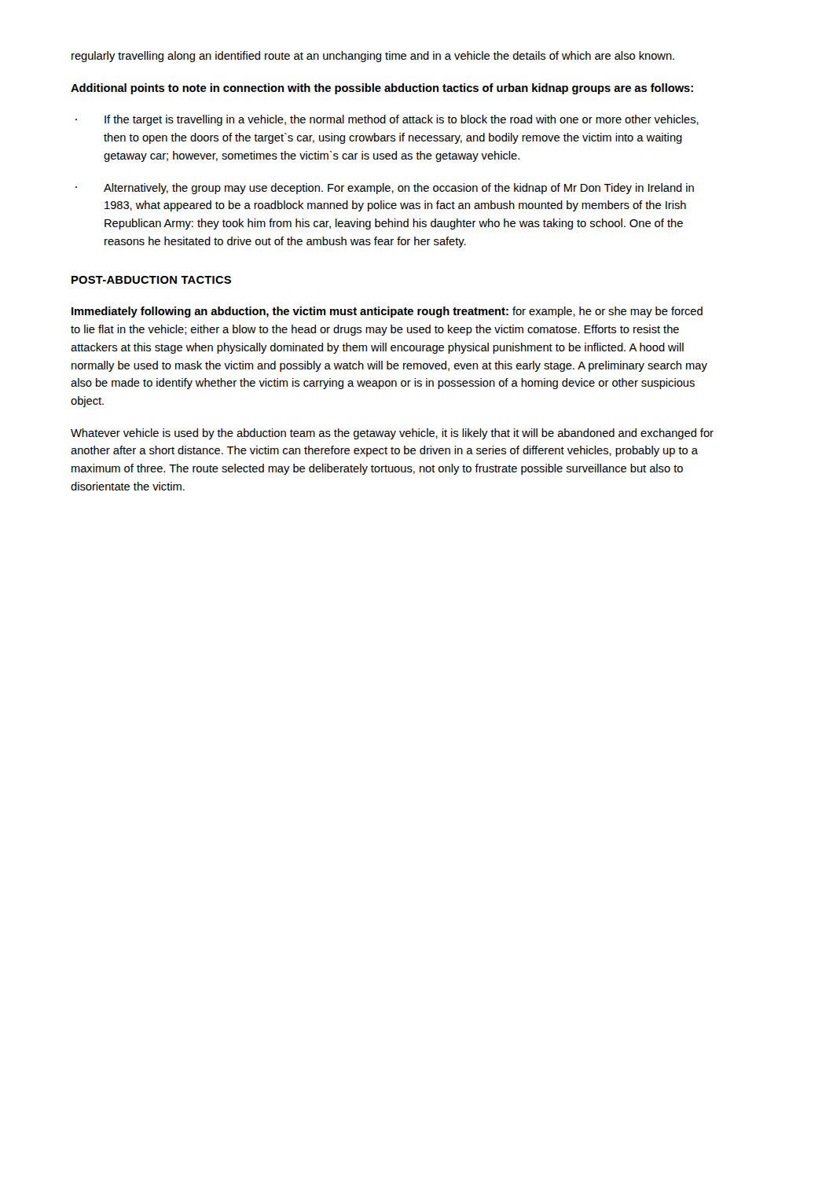regularly travelling along an identified route at an unchanging time and in a vehicle the details of which are also known.
Additional points to note in connection with the possible abduction tactics of urban kidnap groups are as follows:
If the target is travelling in a vehicle, the normal method of attack is to block the road with one or more other vehicles, then to open the doors of the target`s car, using crowbars if necessary, and bodily remove the victim into a waiting getaway car; however, sometimes the victim`s car is used as the getaway vehicle.
Alternatively, the group may use deception. For example, on the occasion of the kidnap of Mr Don Tidey in Ireland in 1983, what appeared to be a roadblock manned by police was in fact an ambush mounted by members of the Irish Republican Army: they took him from his car, leaving behind his daughter who he was taking to school. One of the reasons he hesitated to drive out of the ambush was fear for her safety.
POST-ABDUCTION TACTICS
Immediately following an abduction, the victim must anticipate rough treatment: for example, he or she may be forced to lie flat in the vehicle; either a blow to the head or drugs may be used to keep the victim comatose. Efforts to resist the attackers at this stage when physically dominated by them will encourage physical punishment to be inflicted. A hood will normally be used to mask the victim and possibly a watch will be removed, even at this early stage. A preliminary search may also be made to identify whether the victim is carrying a weapon or is in possession of a homing device or other suspicious object.
Whatever vehicle is used by the abduction team as the getaway vehicle, it is likely that it will be abandoned and exchanged for another after a short distance. The victim can therefore expect to be driven in a series of different vehicles, probably up to a maximum of three. The route selected may be deliberately tortuous, not only to frustrate possible surveillance but also to disorientate the victim.